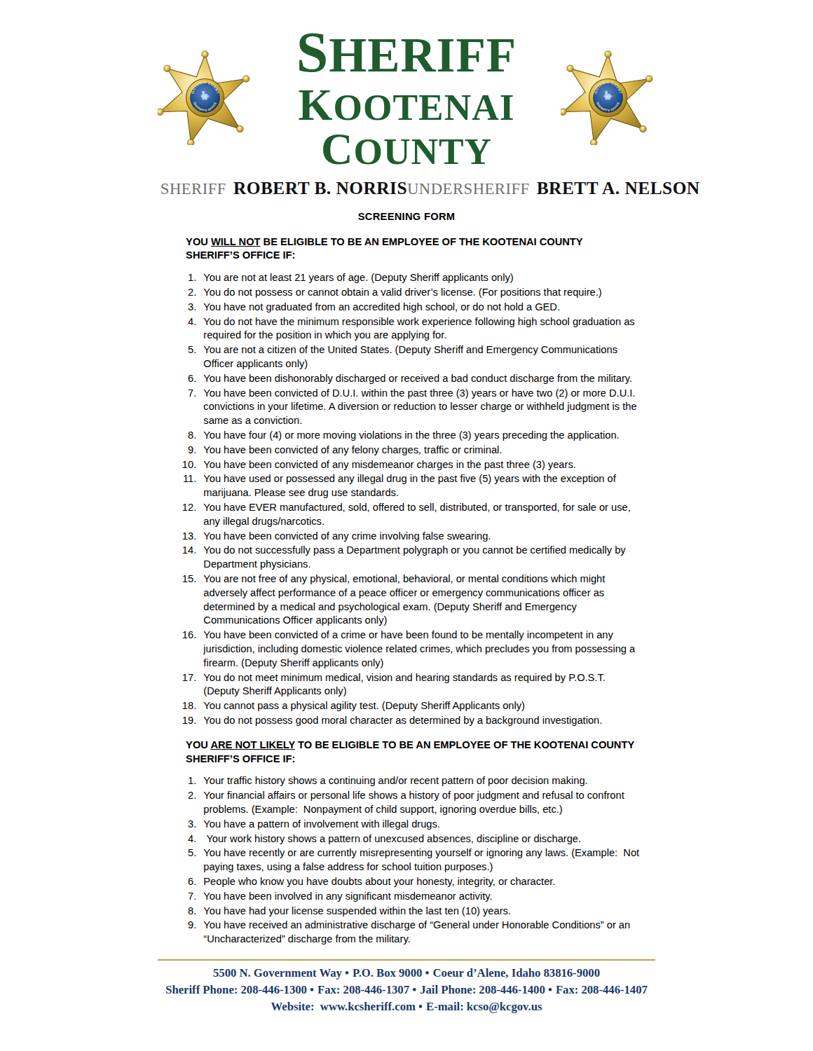KOOTENAI COUNTY SHERIFF'S OFFICE IDAHO
SHERIFF
KOOTENAI COUNTY
KOOTENAI COUNTY SHERIFF'S OFFICE IDAHO
SHERIFF ROBERT B. NORRIS
UNDERSHERIFF BRETT A. NELSON
SCREENING FORM
YOU WILL NOT BE ELIGIBLE TO BE AN EMPLOYEE OF THE KOOTENAI COUNTY SHERIFF’S OFFICE IF:
You are not at least 21 years of age. (Deputy Sheriff applicants only)
You do not possess or cannot obtain a valid driver’s license. (For positions that require.)
You have not graduated from an accredited high school, or do not hold a GED.
You do not have the minimum responsible work experience following high school graduation as required for the position in which you are applying for.
You are not a citizen of the United States. (Deputy Sheriff and Emergency Communications Officer applicants only)
You have been dishonorably discharged or received a bad conduct discharge from the military.
You have been convicted of D.U.I. within the past three (3) years or have two (2) or more D.U.I. convictions in your lifetime. A diversion or reduction to lesser charge or withheld judgment is the same as a conviction.
You have four (4) or more moving violations in the three (3) years preceding the application.
You have been convicted of any felony charges, traffic or criminal.
You have been convicted of any misdemeanor charges in the past three (3) years.
You have used or possessed any illegal drug in the past five (5) years with the exception of marijuana. Please see drug use standards.
You have EVER manufactured, sold, offered to sell, distributed, or transported, for sale or use, any illegal drugs/narcotics.
You have been convicted of any crime involving false swearing.
You do not successfully pass a Department polygraph or you cannot be certified medically by Department physicians.
You are not free of any physical, emotional, behavioral, or mental conditions which might adversely affect performance of a peace officer or emergency communications officer as determined by a medical and psychological exam. (Deputy Sheriff and Emergency Communications Officer applicants only)
You have been convicted of a crime or have been found to be mentally incompetent in any jurisdiction, including domestic violence related crimes, which precludes you from possessing a firearm. (Deputy Sheriff applicants only)
You do not meet minimum medical, vision and hearing standards as required by P.O.S.T. (Deputy Sheriff Applicants only)
You cannot pass a physical agility test. (Deputy Sheriff Applicants only)
You do not possess good moral character as determined by a background investigation.
YOU ARE NOT LIKELY TO BE ELIGIBLE TO BE AN EMPLOYEE OF THE KOOTENAI COUNTY SHERIFF’S OFFICE IF:
Your traffic history shows a continuing and/or recent pattern of poor decision making.
Your financial affairs or personal life shows a history of poor judgment and refusal to confront problems. (Example: Nonpayment of child support, ignoring overdue bills, etc.)
You have a pattern of involvement with illegal drugs.
Your work history shows a pattern of unexcused absences, discipline or discharge.
You have recently or are currently misrepresenting yourself or ignoring any laws. (Example: Not paying taxes, using a false address for school tuition purposes.)
People who know you have doubts about your honesty, integrity, or character.
You have been involved in any significant misdemeanor activity.
You have had your license suspended within the last ten (10) years.
You have received an administrative discharge of “General under Honorable Conditions” or an “Uncharacterized” discharge from the military.
5500 N. Government Way • P.O. Box 9000 • Coeur d’Alene, Idaho 83816-9000
Sheriff Phone: 208-446-1300 • Fax: 208-446-1307 • Jail Phone: 208-446-1400 • Fax: 208-446-1407
Website: www.kcsheriff.com • E-mail: kcso@kcgov.us